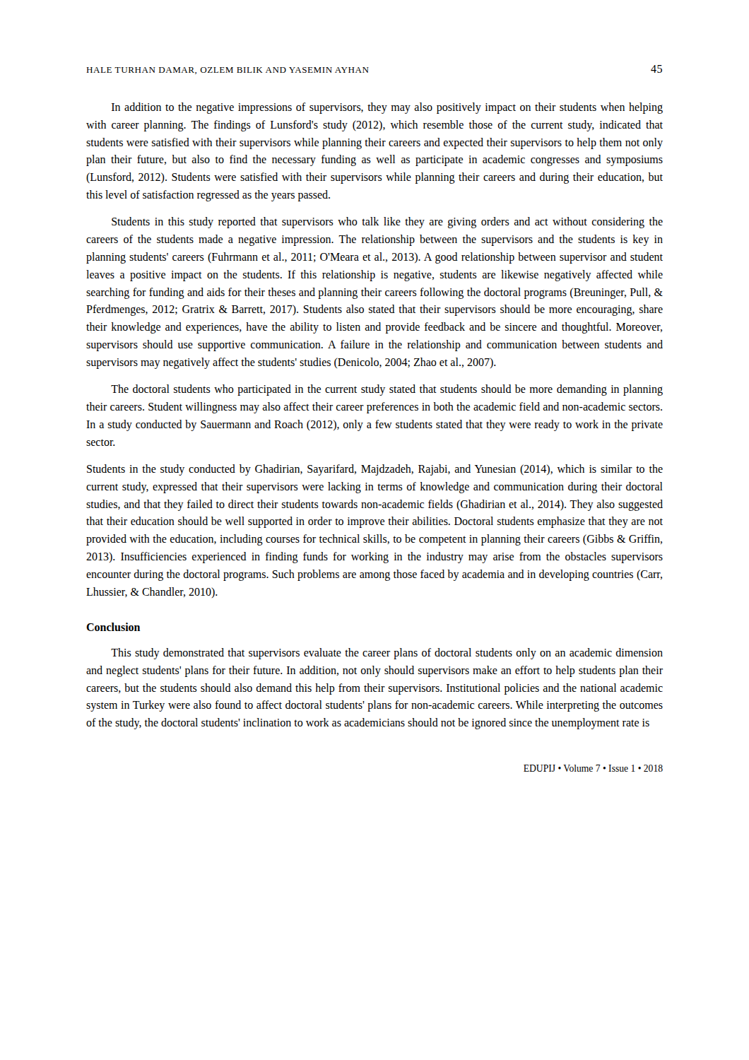Hale Turhan Damar, Ozlem Bilik and Yasemin Ayhan 45
In addition to the negative impressions of supervisors, they may also positively impact on their students when helping with career planning. The findings of Lunsford's study (2012), which resemble those of the current study, indicated that students were satisfied with their supervisors while planning their careers and expected their supervisors to help them not only plan their future, but also to find the necessary funding as well as participate in academic congresses and symposiums (Lunsford, 2012). Students were satisfied with their supervisors while planning their careers and during their education, but this level of satisfaction regressed as the years passed.
Students in this study reported that supervisors who talk like they are giving orders and act without considering the careers of the students made a negative impression. The relationship between the supervisors and the students is key in planning students' careers (Fuhrmann et al., 2011; O'Meara et al., 2013). A good relationship between supervisor and student leaves a positive impact on the students. If this relationship is negative, students are likewise negatively affected while searching for funding and aids for their theses and planning their careers following the doctoral programs (Breuninger, Pull, & Pferdmenges, 2012; Gratrix & Barrett, 2017). Students also stated that their supervisors should be more encouraging, share their knowledge and experiences, have the ability to listen and provide feedback and be sincere and thoughtful. Moreover, supervisors should use supportive communication. A failure in the relationship and communication between students and supervisors may negatively affect the students' studies (Denicolo, 2004; Zhao et al., 2007).
The doctoral students who participated in the current study stated that students should be more demanding in planning their careers. Student willingness may also affect their career preferences in both the academic field and non-academic sectors. In a study conducted by Sauermann and Roach (2012), only a few students stated that they were ready to work in the private sector.
Students in the study conducted by Ghadirian, Sayarifard, Majdzadeh, Rajabi, and Yunesian (2014), which is similar to the current study, expressed that their supervisors were lacking in terms of knowledge and communication during their doctoral studies, and that they failed to direct their students towards non-academic fields (Ghadirian et al., 2014). They also suggested that their education should be well supported in order to improve their abilities. Doctoral students emphasize that they are not provided with the education, including courses for technical skills, to be competent in planning their careers (Gibbs & Griffin, 2013). Insufficiencies experienced in finding funds for working in the industry may arise from the obstacles supervisors encounter during the doctoral programs. Such problems are among those faced by academia and in developing countries (Carr, Lhussier, & Chandler, 2010).
Conclusion
This study demonstrated that supervisors evaluate the career plans of doctoral students only on an academic dimension and neglect students' plans for their future. In addition, not only should supervisors make an effort to help students plan their careers, but the students should also demand this help from their supervisors. Institutional policies and the national academic system in Turkey were also found to affect doctoral students' plans for non-academic careers. While interpreting the outcomes of the study, the doctoral students' inclination to work as academicians should not be ignored since the unemployment rate is
EDUPIJ • Volume 7 • Issue 1 • 2018